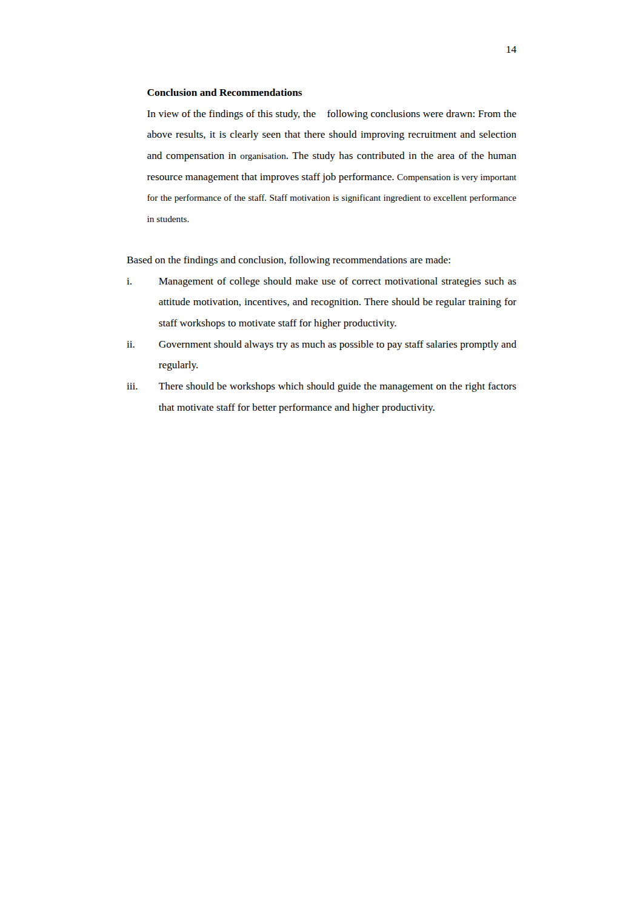14
Conclusion and Recommendations
In view of the findings of this study, the following conclusions were drawn: From the above results, it is clearly seen that there should improving recruitment and selection and compensation in organisation. The study has contributed in the area of the human resource management that improves staff job performance. Compensation is very important for the performance of the staff. Staff motivation is significant ingredient to excellent performance in students.
Based on the findings and conclusion, following recommendations are made:
i. Management of college should make use of correct motivational strategies such as attitude motivation, incentives, and recognition. There should be regular training for staff workshops to motivate staff for higher productivity.
ii. Government should always try as much as possible to pay staff salaries promptly and regularly.
iii. There should be workshops which should guide the management on the right factors that motivate staff for better performance and higher productivity.